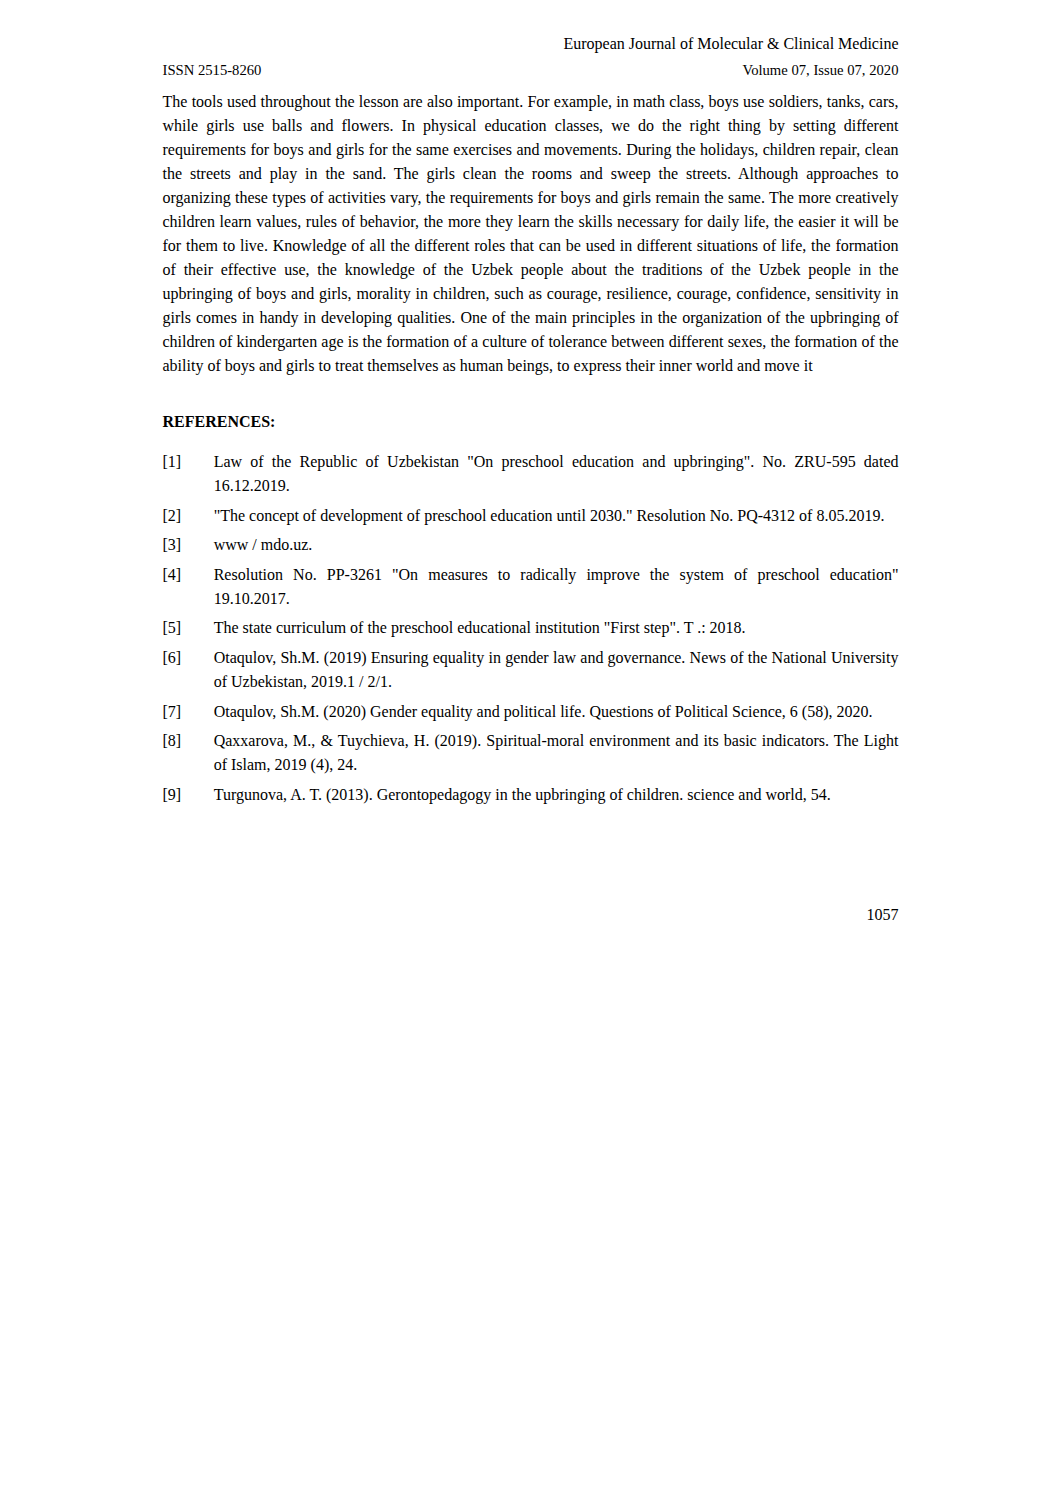European Journal of Molecular & Clinical Medicine
ISSN 2515-8260 Volume 07, Issue 07, 2020
The tools used throughout the lesson are also important. For example, in math class, boys use soldiers, tanks, cars, while girls use balls and flowers. In physical education classes, we do the right thing by setting different requirements for boys and girls for the same exercises and movements. During the holidays, children repair, clean the streets and play in the sand. The girls clean the rooms and sweep the streets. Although approaches to organizing these types of activities vary, the requirements for boys and girls remain the same. The more creatively children learn values, rules of behavior, the more they learn the skills necessary for daily life, the easier it will be for them to live. Knowledge of all the different roles that can be used in different situations of life, the formation of their effective use, the knowledge of the Uzbek people about the traditions of the Uzbek people in the upbringing of boys and girls, morality in children, such as courage, resilience, courage, confidence, sensitivity in girls comes in handy in developing qualities. One of the main principles in the organization of the upbringing of children of kindergarten age is the formation of a culture of tolerance between different sexes, the formation of the ability of boys and girls to treat themselves as human beings, to express their inner world and move it
REFERENCES:
Law of the Republic of Uzbekistan "On preschool education and upbringing". No. ZRU-595 dated 16.12.2019.
"The concept of development of preschool education until 2030." Resolution No. PQ-4312 of 8.05.2019.
www / mdo.uz.
Resolution No. PP-3261 "On measures to radically improve the system of preschool education" 19.10.2017.
The state curriculum of the preschool educational institution "First step". T .: 2018.
Otaqulov, Sh.M. (2019) Ensuring equality in gender law and governance. News of the National University of Uzbekistan, 2019.1 / 2/1.
Otaqulov, Sh.M. (2020) Gender equality and political life. Questions of Political Science, 6 (58), 2020.
Qaxxarova, M., & Tuychieva, H. (2019). Spiritual-moral environment and its basic indicators. The Light of Islam, 2019 (4), 24.
Turgunova, A. T. (2013). Gerontopedagogy in the upbringing of children. science and world, 54.
1057